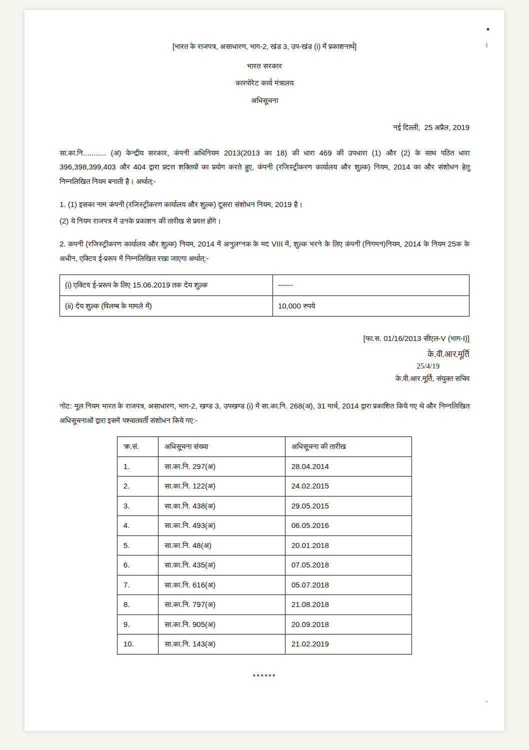•
ǀ
[भारत के राजपत्र, असाधारण, भाग-2, खंड 3, उप-खंड (i) में प्रकाशनार्थ]
भारत सरकार
कारपोरेट कार्य मंत्रालय
अधिसूचना
नई दिल्ली, 25 अप्रैल, 2019
सा.का.नि........... (अ) केन्द्रीय सरकार, कंपनी अधिनियम 2013(2013 का 18) की धारा 469 की उपधारा (1) और (2) के साथ पठित धारा 396,398,399,403 और 404 द्वारा प्रदत्त शक्तियों का प्रयोग करते हुए, कंपनी (रजिस्ट्रीकरण कार्यालय और शुल्क) नियम, 2014 का और संशोधन हेतु निम्नलिखित नियम बनाती है। अर्थात्:-
1. (1) इसका नाम कंपनी (रजिस्ट्रीकरण कार्यालय और शुल्क) दूसरा संशोधन नियम, 2019 है।
(2) ये नियम राजपत्र में उनके प्रकाशन की तारीख से प्रवत्त होंगे।
2. कपनी (रजिस्ट्रीकरण कार्यालय और शुल्क) नियम, 2014 में अनुलग्नक के मद VIII में, शुल्क भरने के लिए कंपनी (निगमन)नियम, 2014 के नियम 25क के अधीन, एक्टिव ई-प्ररूप में निम्नलिखित रखा जाएगा अर्थात्:-
| (i) एक्टिव ई-प्ररूप के लिए 15.06.2019 तक देय शुल्क | ------ |
| (ii) देय शुल्क (विलम्ब के मामले में) | 10,000 रुपये |
[फा.स. 01/16/2013 सीएल-V (भाग-I)]
के.वी.आर.मूर्ति 25/4/19 के.वी.आर.मूर्ति, संयुक्त सचिव
नोट: मूल नियम भारत के राजपत्र, असाधारण, भाग-2, खण्ड 3, उपखण्ड (i) में सा.का.नि. 268(अ), 31 मार्च, 2014 द्वारा प्रकाशित किये गए थे और निम्नलिखित अधिसूचनाओं द्वारा इसमें पश्चातवर्ती संशोधन किये गए:-
| क्र.सं. | अधिसूचना संख्या | अधिसूचना की तारीख |
| --- | --- | --- |
| 1. | सा.का.नि. 297(अ) | 28.04.2014 |
| 2. | सा.का.नि. 122(अ) | 24.02.2015 |
| 3. | सा.का.नि. 438(अ) | 29.05.2015 |
| 4. | सा.का.नि. 493(अ) | 06.05.2016 |
| 5. | सा.का.नि. 48(अ) | 20.01.2018 |
| 6. | सा.का.नि. 435(अ) | 07.05.2018 |
| 7. | सा.का.नि. 616(अ) | 05.07.2018 |
| 8. | सा.का.नि. 797(अ) | 21.08.2018 |
| 9. | सा.का.नि. 905(अ) | 20.09.2018 |
| 10. | सा.का.नि. 143(अ) | 21.02.2019 |
******
ʼ